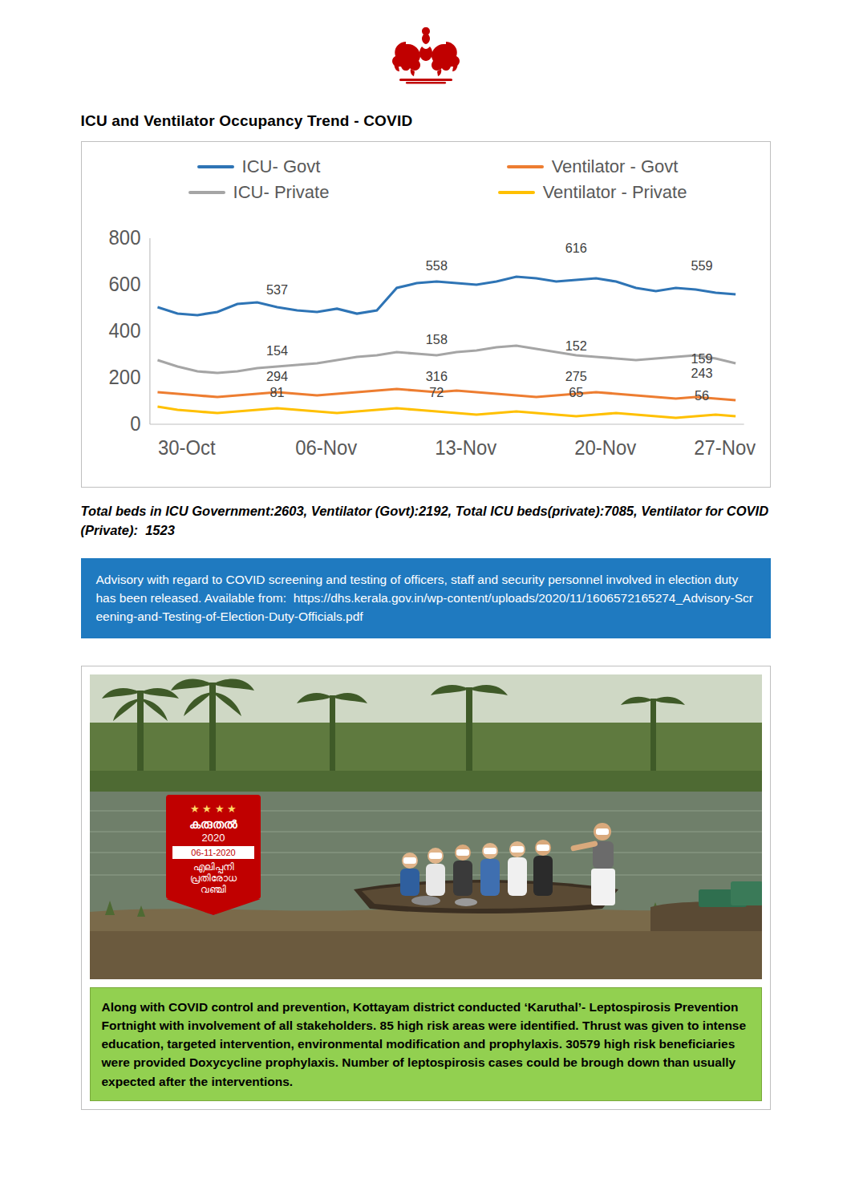ICU and Ventilator Occupancy Trend - COVID
ICU- Govt
Ventilator - Govt
ICU- Private
Ventilator - Private
800 600 400 200 0 30-Oct 06-Nov 13-Nov 20-Nov 27-Nov 537 154 294 81 558 158 316 72 616 152 275 65 559 159 243 56
Total beds in ICU Government:2603, Ventilator (Govt):2192, Total ICU beds(private):7085, Ventilator for COVID (Private): 1523
Advisory with regard to COVID screening and testing of officers, staff and security personnel involved in election duty has been released. Available from: https://dhs.kerala.gov.in/wp-content/uploads/2020/11/1606572165274_Advisory-Screening-and-Testing-of-Election-Duty-Officials.pdf
★ ★ ★ ★ കരുതൽ 2020 06-11-2020 എലിപ്പനി പ്രതിരോധ വഞ്ചി
Along with COVID control and prevention, Kottayam district conducted ‘Karuthal’- Leptospirosis Prevention Fortnight with involvement of all stakeholders. 85 high risk areas were identified. Thrust was given to intense education, targeted intervention, environmental modification and prophylaxis. 30579 high risk beneficiaries were provided Doxycycline prophylaxis. Number of leptospirosis cases could be brough down than usually expected after the interventions.